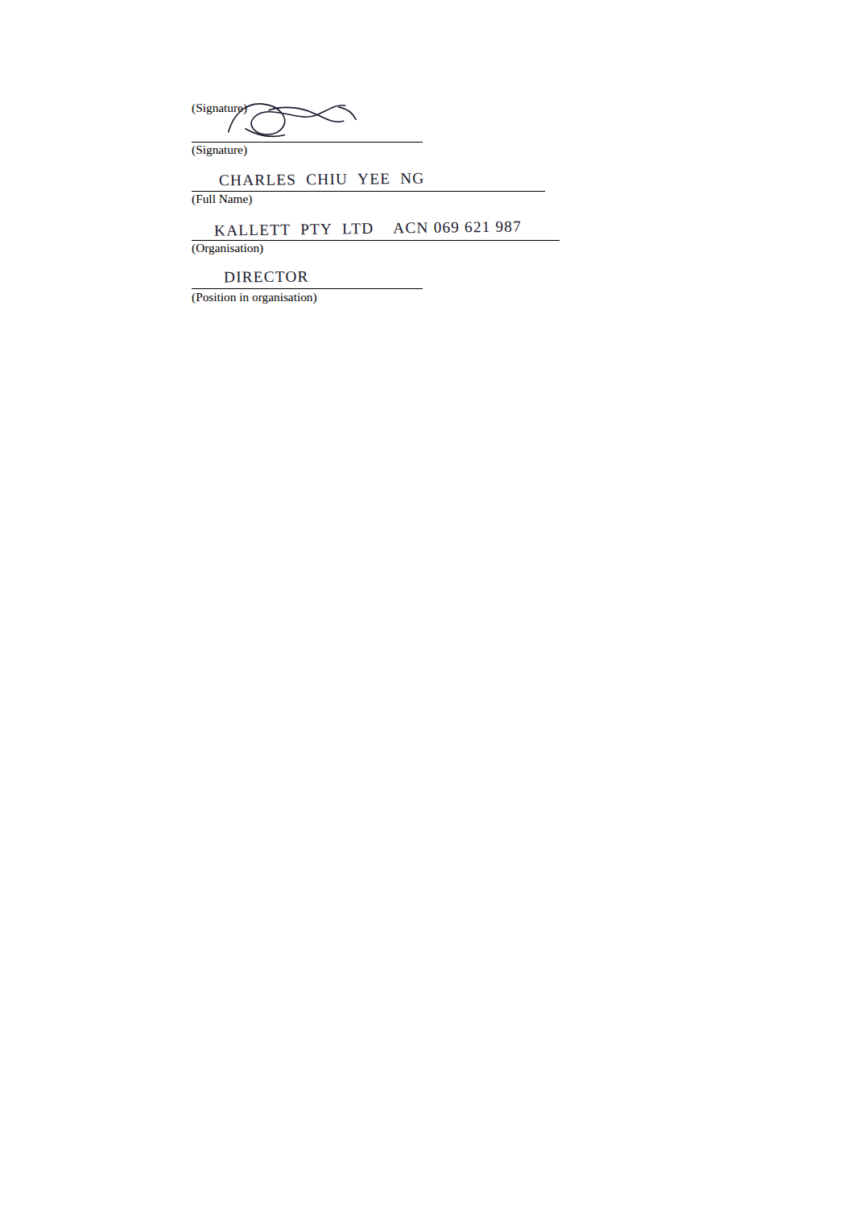(Signature)
(Signature)
CHARLES CHIU YEE NG
(Full Name)
KALLETT PTY LTD ACN 069 621 987
(Organisation)
DIRECTOR
(Position in organisation)